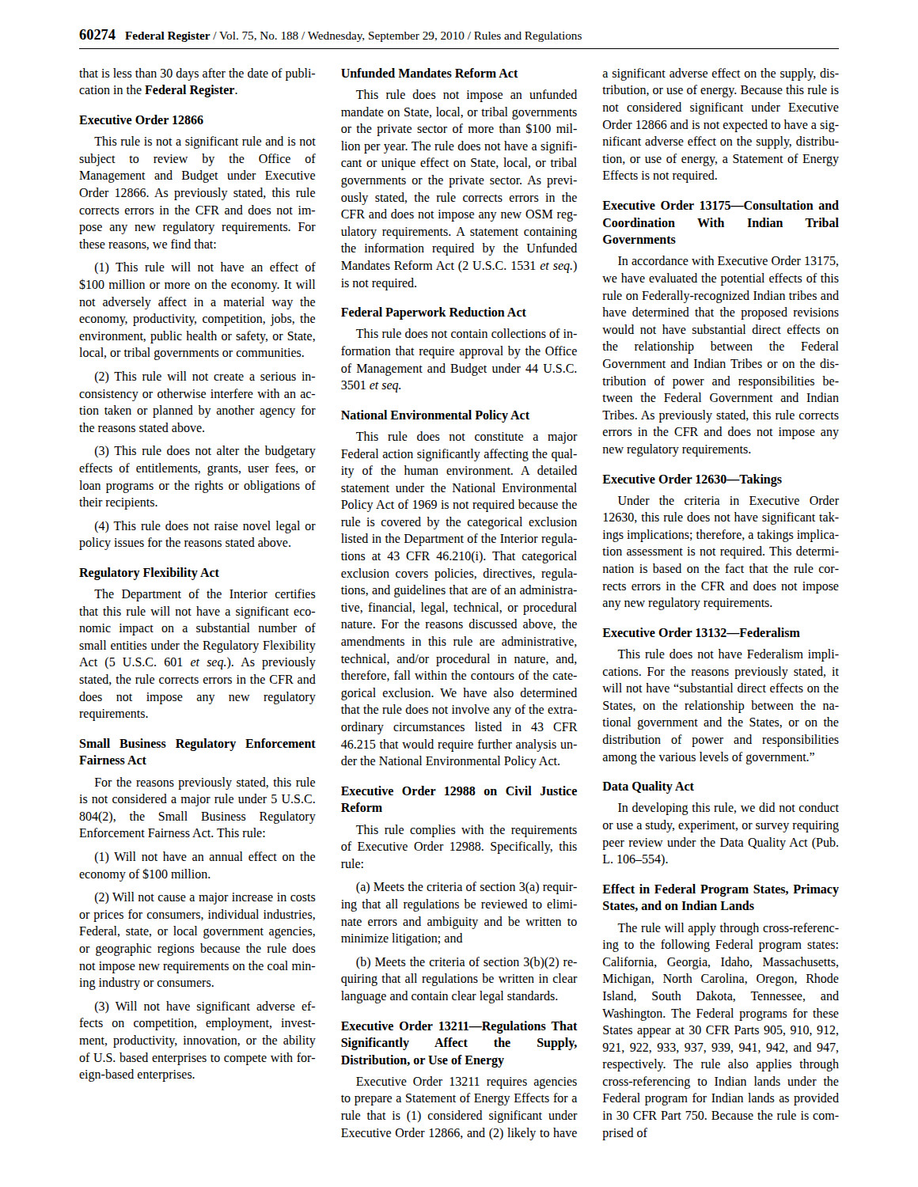60274 Federal Register / Vol. 75, No. 188 / Wednesday, September 29, 2010 / Rules and Regulations
that is less than 30 days after the date of publication in the Federal Register.
Executive Order 12866
This rule is not a significant rule and is not subject to review by the Office of Management and Budget under Executive Order 12866. As previously stated, this rule corrects errors in the CFR and does not impose any new regulatory requirements. For these reasons, we find that:
(1) This rule will not have an effect of $100 million or more on the economy. It will not adversely affect in a material way the economy, productivity, competition, jobs, the environment, public health or safety, or State, local, or tribal governments or communities.
(2) This rule will not create a serious inconsistency or otherwise interfere with an action taken or planned by another agency for the reasons stated above.
(3) This rule does not alter the budgetary effects of entitlements, grants, user fees, or loan programs or the rights or obligations of their recipients.
(4) This rule does not raise novel legal or policy issues for the reasons stated above.
Regulatory Flexibility Act
The Department of the Interior certifies that this rule will not have a significant economic impact on a substantial number of small entities under the Regulatory Flexibility Act (5 U.S.C. 601 et seq.). As previously stated, the rule corrects errors in the CFR and does not impose any new regulatory requirements.
Small Business Regulatory Enforcement Fairness Act
For the reasons previously stated, this rule is not considered a major rule under 5 U.S.C. 804(2), the Small Business Regulatory Enforcement Fairness Act. This rule:
(1) Will not have an annual effect on the economy of $100 million.
(2) Will not cause a major increase in costs or prices for consumers, individual industries, Federal, state, or local government agencies, or geographic regions because the rule does not impose new requirements on the coal mining industry or consumers.
(3) Will not have significant adverse effects on competition, employment, investment, productivity, innovation, or the ability of U.S. based enterprises to compete with foreign-based enterprises.
Unfunded Mandates Reform Act
This rule does not impose an unfunded mandate on State, local, or tribal governments or the private sector of more than $100 million per year. The rule does not have a significant or unique effect on State, local, or tribal governments or the private sector. As previously stated, the rule corrects errors in the CFR and does not impose any new OSM regulatory requirements. A statement containing the information required by the Unfunded Mandates Reform Act (2 U.S.C. 1531 et seq.) is not required.
Federal Paperwork Reduction Act
This rule does not contain collections of information that require approval by the Office of Management and Budget under 44 U.S.C. 3501 et seq.
National Environmental Policy Act
This rule does not constitute a major Federal action significantly affecting the quality of the human environment. A detailed statement under the National Environmental Policy Act of 1969 is not required because the rule is covered by the categorical exclusion listed in the Department of the Interior regulations at 43 CFR 46.210(i). That categorical exclusion covers policies, directives, regulations, and guidelines that are of an administrative, financial, legal, technical, or procedural nature. For the reasons discussed above, the amendments in this rule are administrative, technical, and/or procedural in nature, and, therefore, fall within the contours of the categorical exclusion. We have also determined that the rule does not involve any of the extraordinary circumstances listed in 43 CFR 46.215 that would require further analysis under the National Environmental Policy Act.
Executive Order 12988 on Civil Justice Reform
This rule complies with the requirements of Executive Order 12988. Specifically, this rule:
(a) Meets the criteria of section 3(a) requiring that all regulations be reviewed to eliminate errors and ambiguity and be written to minimize litigation; and
(b) Meets the criteria of section 3(b)(2) requiring that all regulations be written in clear language and contain clear legal standards.
Executive Order 13211—Regulations That Significantly Affect the Supply, Distribution, or Use of Energy
Executive Order 13211 requires agencies to prepare a Statement of Energy Effects for a rule that is (1) considered significant under Executive Order 12866, and (2) likely to have a significant adverse effect on the supply, distribution, or use of energy. Because this rule is not considered significant under Executive Order 12866 and is not expected to have a significant adverse effect on the supply, distribution, or use of energy, a Statement of Energy Effects is not required.
Executive Order 13175—Consultation and Coordination With Indian Tribal Governments
In accordance with Executive Order 13175, we have evaluated the potential effects of this rule on Federally-recognized Indian tribes and have determined that the proposed revisions would not have substantial direct effects on the relationship between the Federal Government and Indian Tribes or on the distribution of power and responsibilities between the Federal Government and Indian Tribes. As previously stated, this rule corrects errors in the CFR and does not impose any new regulatory requirements.
Executive Order 12630—Takings
Under the criteria in Executive Order 12630, this rule does not have significant takings implications; therefore, a takings implication assessment is not required. This determination is based on the fact that the rule corrects errors in the CFR and does not impose any new regulatory requirements.
Executive Order 13132—Federalism
This rule does not have Federalism implications. For the reasons previously stated, it will not have “substantial direct effects on the States, on the relationship between the national government and the States, or on the distribution of power and responsibilities among the various levels of government.”
Data Quality Act
In developing this rule, we did not conduct or use a study, experiment, or survey requiring peer review under the Data Quality Act (Pub. L. 106–554).
Effect in Federal Program States, Primacy States, and on Indian Lands
The rule will apply through cross-referencing to the following Federal program states: California, Georgia, Idaho, Massachusetts, Michigan, North Carolina, Oregon, Rhode Island, South Dakota, Tennessee, and Washington. The Federal programs for these States appear at 30 CFR Parts 905, 910, 912, 921, 922, 933, 937, 939, 941, 942, and 947, respectively. The rule also applies through cross-referencing to Indian lands under the Federal program for Indian lands as provided in 30 CFR Part 750. Because the rule is comprised of